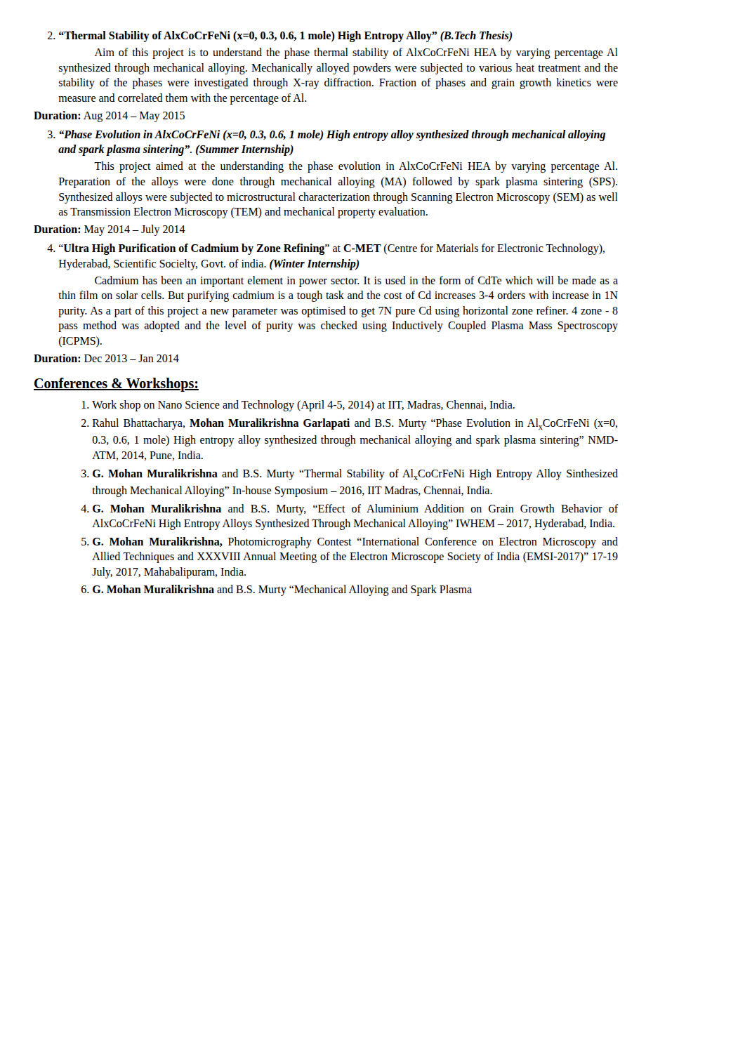“Thermal Stability of AlxCoCrFeNi (x=0, 0.3, 0.6, 1 mole) High Entropy Alloy” (B.Tech Thesis)
Aim of this project is to understand the phase thermal stability of AlxCoCrFeNi HEA by varying percentage Al synthesized through mechanical alloying. Mechanically alloyed powders were subjected to various heat treatment and the stability of the phases were investigated through X-ray diffraction. Fraction of phases and grain growth kinetics were measure and correlated them with the percentage of Al.
Duration: Aug 2014 – May 2015
“Phase Evolution in AlxCoCrFeNi (x=0, 0.3, 0.6, 1 mole) High entropy alloy synthesized through mechanical alloying and spark plasma sintering”. (Summer Internship)
This project aimed at the understanding the phase evolution in AlxCoCrFeNi HEA by varying percentage Al. Preparation of the alloys were done through mechanical alloying (MA) followed by spark plasma sintering (SPS). Synthesized alloys were subjected to microstructural characterization through Scanning Electron Microscopy (SEM) as well as Transmission Electron Microscopy (TEM) and mechanical property evaluation.
Duration: May 2014 – July 2014
“Ultra High Purification of Cadmium by Zone Refining” at C-MET (Centre for Materials for Electronic Technology), Hyderabad, Scientific Socielty, Govt. of india. (Winter Internship)
Cadmium has been an important element in power sector. It is used in the form of CdTe which will be made as a thin film on solar cells. But purifying cadmium is a tough task and the cost of Cd increases 3-4 orders with increase in 1N purity. As a part of this project a new parameter was optimised to get 7N pure Cd using horizontal zone refiner. 4 zone - 8 pass method was adopted and the level of purity was checked using Inductively Coupled Plasma Mass Spectroscopy (ICPMS).
Duration: Dec 2013 – Jan 2014
Conferences & Workshops:
Work shop on Nano Science and Technology (April 4-5, 2014) at IIT, Madras, Chennai, India.
Rahul Bhattacharya, Mohan Muralikrishna Garlapati and B.S. Murty “Phase Evolution in AlxCoCrFeNi (x=0, 0.3, 0.6, 1 mole) High entropy alloy synthesized through mechanical alloying and spark plasma sintering” NMD-ATM, 2014, Pune, India.
G. Mohan Muralikrishna and B.S. Murty “Thermal Stability of AlxCoCrFeNi High Entropy Alloy Sinthesized through Mechanical Alloying” In-house Symposium – 2016, IIT Madras, Chennai, India.
G. Mohan Muralikrishna and B.S. Murty, “Effect of Aluminium Addition on Grain Growth Behavior of AlxCoCrFeNi High Entropy Alloys Synthesized Through Mechanical Alloying” IWHEM – 2017, Hyderabad, India.
G. Mohan Muralikrishna, Photomicrography Contest “International Conference on Electron Microscopy and Allied Techniques and XXXVIII Annual Meeting of the Electron Microscope Society of India (EMSI-2017)” 17-19 July, 2017, Mahabalipuram, India.
G. Mohan Muralikrishna and B.S. Murty “Mechanical Alloying and Spark Plasma